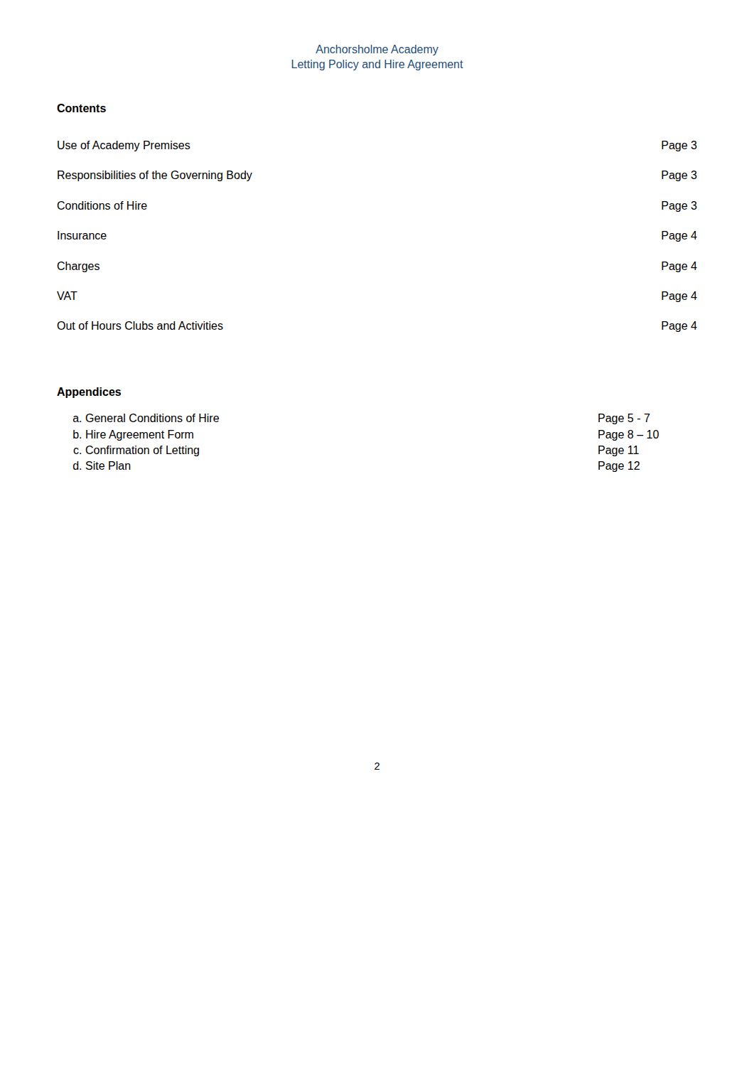Anchorsholme Academy
Letting Policy and Hire Agreement
Contents
| Use of Academy Premises | Page 3 |
| Responsibilities of the Governing Body | Page 3 |
| Conditions of Hire | Page 3 |
| Insurance | Page 4 |
| Charges | Page 4 |
| VAT | Page 4 |
| Out of Hours Clubs and Activities | Page 4 |
Appendices
General Conditions of Hire Page 5 - 7
Hire Agreement Form Page 8 – 10
Confirmation of Letting Page 11
Site Plan Page 12
2